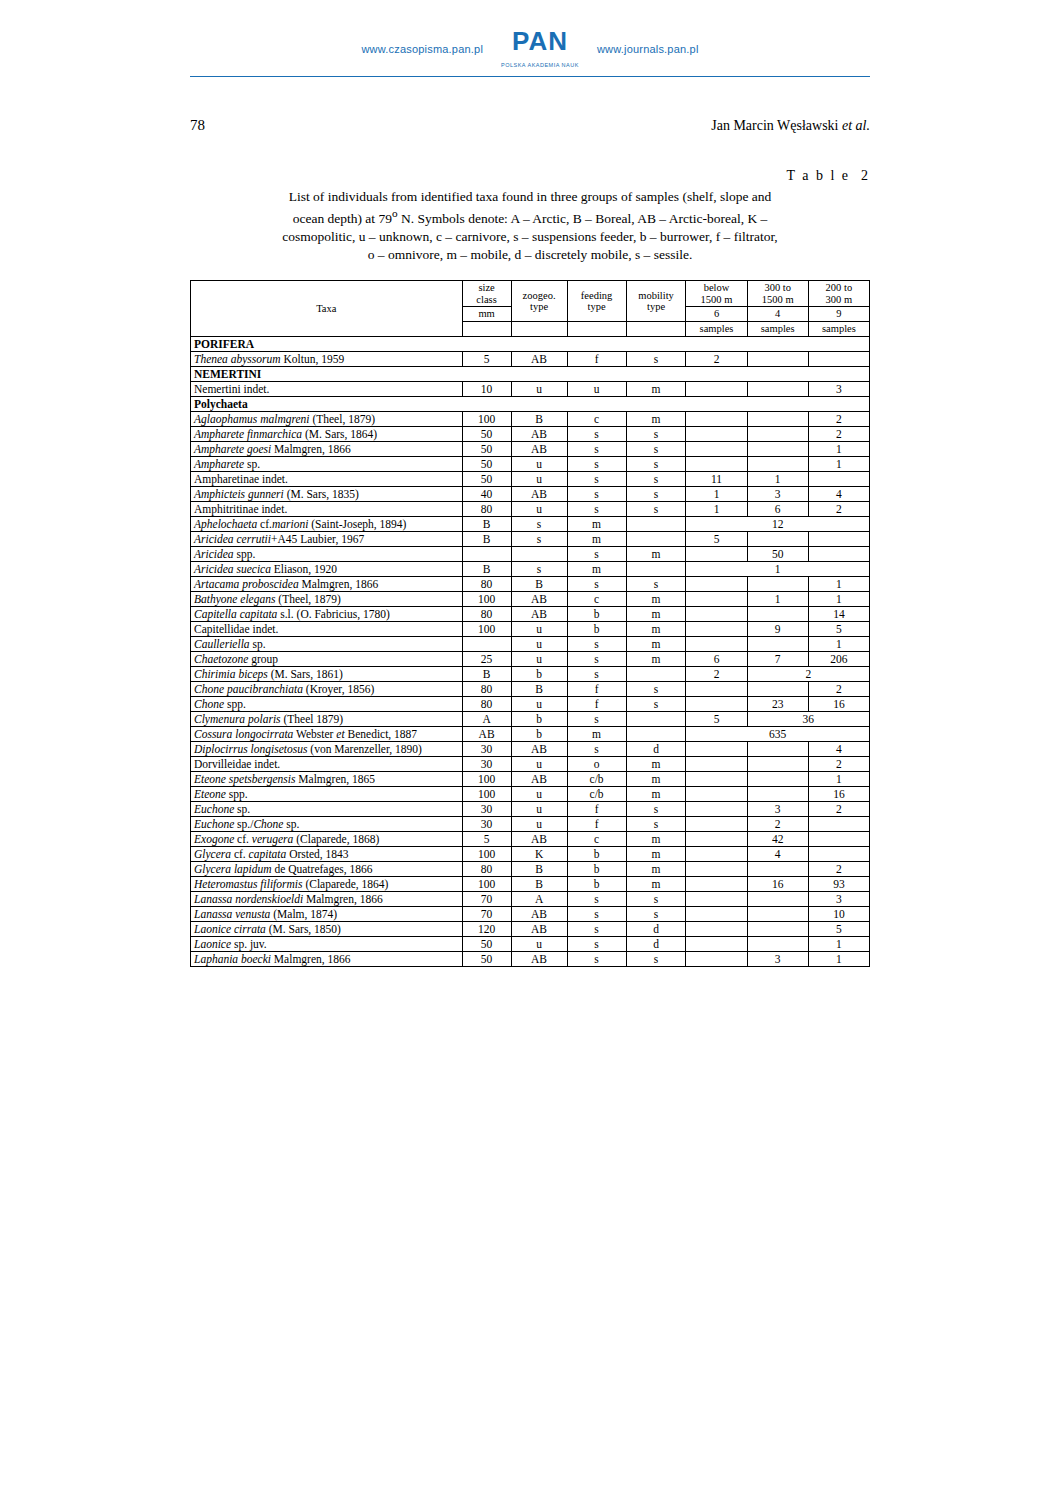www.czasopisma.pan.pl PAN
POLSKA AKADEMIA NAUK www.journals.pan.pl
78 Jan Marcin Węsławski et al.
T a b l e 2
List of individuals from identified taxa found in three groups of samples (shelf, slope and
ocean depth) at 79o N. Symbols denote: A – Arctic, B – Boreal, AB – Arctic-boreal, K –
cosmopolitic, u – unknown, c – carnivore, s – suspensions feeder, b – burrower, f – filtrator,
o – omnivore, m – mobile, d – discretely mobile, s – sessile.
| Taxa | size class | zoogeo. type | feeding type | mobility type | below 1500 m | 300 to 1500 m | 200 to 300 m |
| --- | --- | --- | --- | --- | --- | --- | --- |
| mm | 6 | 4 | 9 |
| | | | | samples | samples | samples |
| PORIFERA |
| Thenea abyssorum Koltun, 1959 | 5 | AB | f | s | 2 | | |
| NEMERTINI |
| Nemertini indet. | 10 | u | u | m | | | 3 |
| Polychaeta |
| Aglaophamus malmgreni (Theel, 1879) | 100 | B | c | m | | | 2 |
| Ampharete finmarchica (M. Sars, 1864) | 50 | AB | s | s | | | 2 |
| Ampharete goesi Malmgren, 1866 | 50 | AB | s | s | | | 1 |
| Ampharete sp. | 50 | u | s | s | | | 1 |
| Ampharetinae indet. | 50 | u | s | s | 11 | 1 | |
| Amphicteis gunneri (M. Sars, 1835) | 40 | AB | s | s | 1 | 3 | 4 |
| Amphitritinae indet. | 80 | u | s | s | 1 | 6 | 2 |
| Aphelochaeta cf. marioni (Saint-Joseph, 1894) | B | s | m | | 12 |
| Aricidea cerrutii +A45 Laubier, 1967 | B | s | m | | 5 | | |
| Aricidea spp. | | | s | m | | 50 | |
| Aricidea suecica Eliason, 1920 | B | s | m | | 1 |
| Artacama proboscidea Malmgren, 1866 | 80 | B | s | s | | | 1 |
| Bathyone elegans (Theel, 1879) | 100 | AB | c | m | | 1 | 1 |
| Capitella capitata s.l. (O. Fabricius, 1780) | 80 | AB | b | m | | | 14 |
| Capitellidae indet. | 100 | u | b | m | | 9 | 5 |
| Caulleriella sp. | | u | s | m | | | 1 |
| Chaetozone group | 25 | u | s | m | 6 | 7 | 206 |
| Chirimia biceps (M. Sars, 1861) | B | b | s | | 2 | 2 |
| Chone paucibranchiata (Kroyer, 1856) | 80 | B | f | s | | | 2 |
| Chone spp. | 80 | u | f | s | | 23 | 16 |
| Clymenura polaris (Theel 1879) | A | b | s | | 5 | 36 |
| Cossura longocirrata Webster et Benedict, 1887 | AB | b | m | | 635 |
| Diplocirrus longisetosus (von Marenzeller, 1890) | 30 | AB | s | d | | | 4 |
| Dorvilleidae indet. | 30 | u | o | m | | | 2 |
| Eteone spetsbergensis Malmgren, 1865 | 100 | AB | c/b | m | | | 1 |
| Eteone spp. | 100 | u | c/b | m | | | 16 |
| Euchone sp. | 30 | u | f | s | | 3 | 2 |
| Euchone sp./ Chone sp. | 30 | u | f | s | | 2 | |
| Exogone cf. verugera (Claparede, 1868) | 5 | AB | c | m | | 42 | |
| Glycera cf. capitata Orsted, 1843 | 100 | K | b | m | | 4 | |
| Glycera lapidum de Quatrefages, 1866 | 80 | B | b | m | | | 2 |
| Heteromastus filiformis (Claparede, 1864) | 100 | B | b | m | | 16 | 93 |
| Lanassa nordenskioeldi Malmgren, 1866 | 70 | A | s | s | | | 3 |
| Lanassa venusta (Malm, 1874) | 70 | AB | s | s | | | 10 |
| Laonice cirrata (M. Sars, 1850) | 120 | AB | s | d | | | 5 |
| Laonice sp. juv. | 50 | u | s | d | | | 1 |
| Laphania boecki Malmgren, 1866 | 50 | AB | s | s | | 3 | 1 |